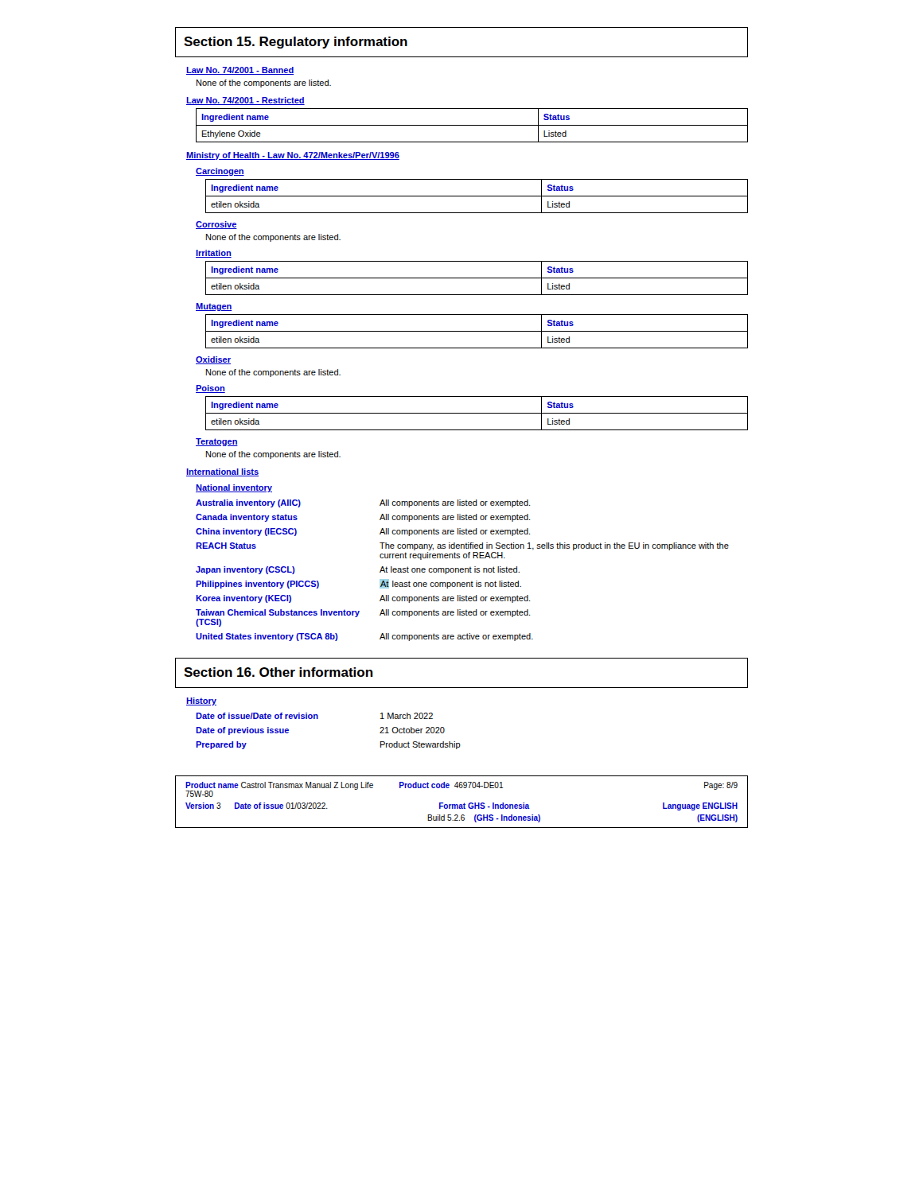Section 15. Regulatory information
Law No. 74/2001 - Banned
None of the components are listed.
Law No. 74/2001 - Restricted
| Ingredient name | Status |
| --- | --- |
| Ethylene Oxide | Listed |
Ministry of Health - Law No. 472/Menkes/Per/V/1996
Carcinogen
| Ingredient name | Status |
| --- | --- |
| etilen oksida | Listed |
Corrosive
None of the components are listed.
Irritation
| Ingredient name | Status |
| --- | --- |
| etilen oksida | Listed |
Mutagen
| Ingredient name | Status |
| --- | --- |
| etilen oksida | Listed |
Oxidiser
None of the components are listed.
Poison
| Ingredient name | Status |
| --- | --- |
| etilen oksida | Listed |
Teratogen
None of the components are listed.
International lists
National inventory
| Australia inventory (AIIC) | All components are listed or exempted. |
| Canada inventory status | All components are listed or exempted. |
| China inventory (IECSC) | All components are listed or exempted. |
| REACH Status | The company, as identified in Section 1, sells this product in the EU in compliance with the current requirements of REACH. |
| Japan inventory (CSCL) | At least one component is not listed. |
| Philippines inventory (PICCS) | At least one component is not listed. |
| Korea inventory (KECI) | All components are listed or exempted. |
| Taiwan Chemical Substances Inventory (TCSI) | All components are listed or exempted. |
| United States inventory (TSCA 8b) | All components are active or exempted. |
Section 16. Other information
History
| Date of issue/Date of revision | 1 March 2022 |
| Date of previous issue | 21 October 2020 |
| Prepared by | Product Stewardship |
| Product name Castrol Transmax Manual Z Long Life 75W-80 | Product code 469704-DE01 | Page: 8/9 |
| Version 3 Date of issue 01/03/2022. | Format GHS - Indonesia | Language ENGLISH |
| | Build 5.2.6 (GHS - Indonesia) | (ENGLISH) |